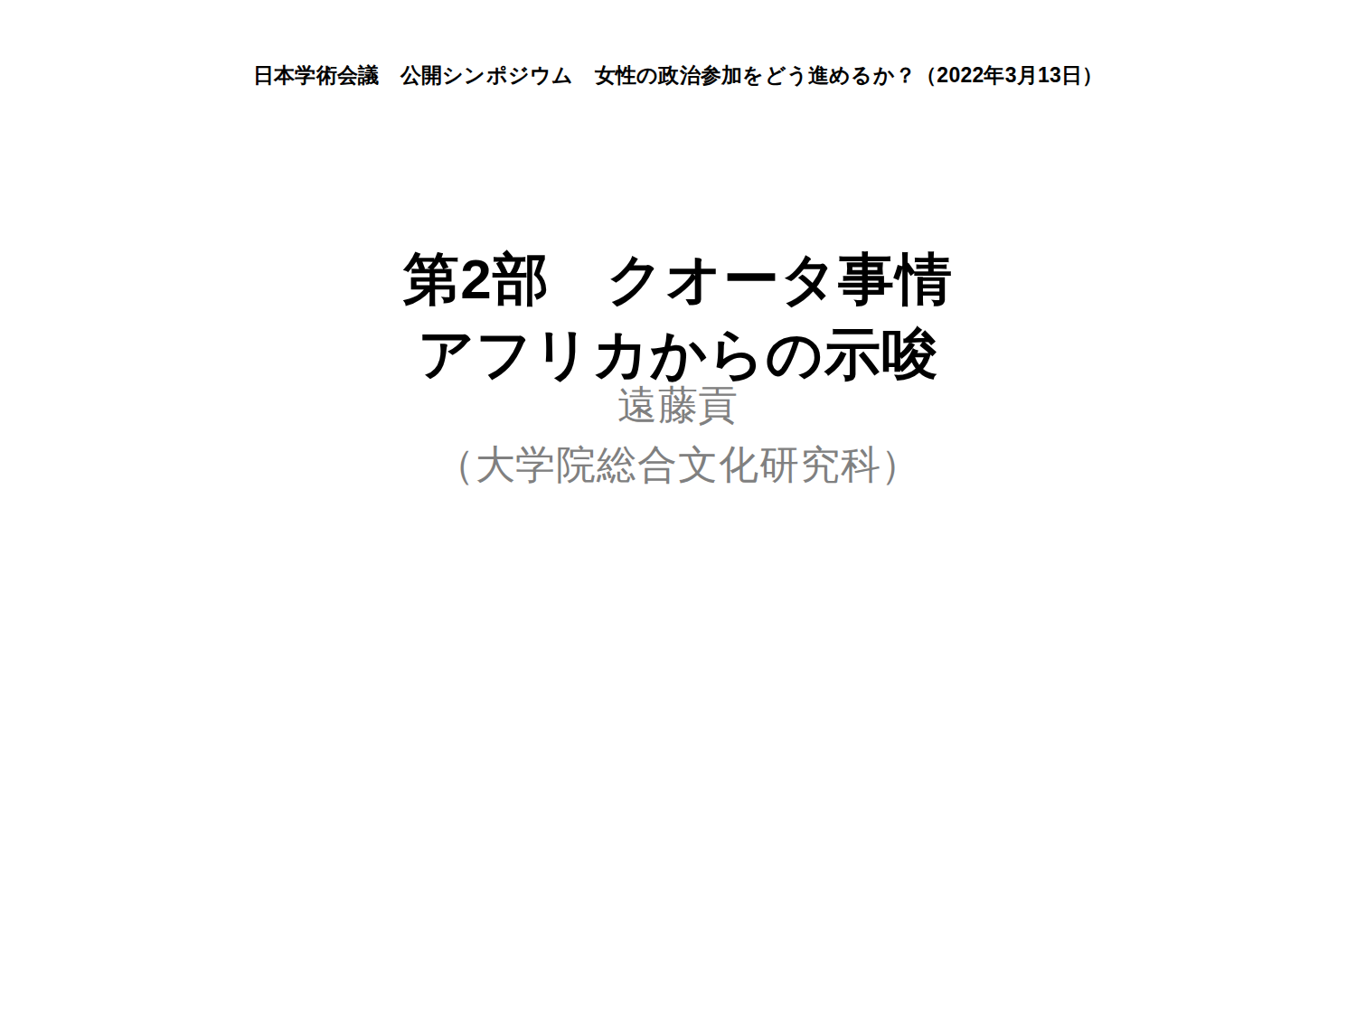日本学術会議　公開シンポジウム　女性の政治参加をどう進めるか？（2022年3月13日）
第2部　クオータ事情
アフリカからの示唆
遠藤貢
（大学院総合文化研究科）